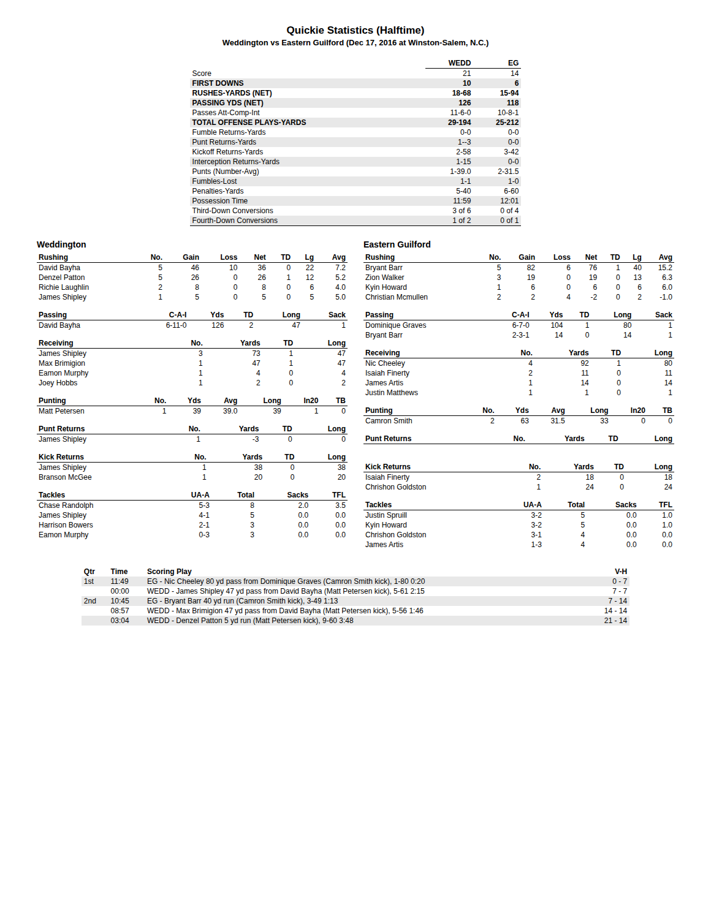Quickie Statistics (Halftime)
Weddington vs Eastern Guilford (Dec 17, 2016 at Winston-Salem, N.C.)
| | WEDD | EG |
| Score | 21 | 14 |
| FIRST DOWNS | 10 | 6 |
| RUSHES-YARDS (NET) | 18-68 | 15-94 |
| PASSING YDS (NET) | 126 | 118 |
| Passes Att-Comp-Int | 11-6-0 | 10-8-1 |
| TOTAL OFFENSE PLAYS-YARDS | 29-194 | 25-212 |
| Fumble Returns-Yards | 0-0 | 0-0 |
| Punt Returns-Yards | 1--3 | 0-0 |
| Kickoff Returns-Yards | 2-58 | 3-42 |
| Interception Returns-Yards | 1-15 | 0-0 |
| Punts (Number-Avg) | 1-39.0 | 2-31.5 |
| Fumbles-Lost | 1-1 | 1-0 |
| Penalties-Yards | 5-40 | 6-60 |
| Possession Time | 11:59 | 12:01 |
| Third-Down Conversions | 3 of 6 | 0 of 4 |
| Fourth-Down Conversions | 1 of 2 | 0 of 1 |
Weddington
| Rushing | No. | Gain | Loss | Net | TD | Lg | Avg |
| --- | --- | --- | --- | --- | --- | --- | --- |
| David Bayha | 5 | 46 | 10 | 36 | 0 | 22 | 7.2 |
| Denzel Patton | 5 | 26 | 0 | 26 | 1 | 12 | 5.2 |
| Richie Laughlin | 2 | 8 | 0 | 8 | 0 | 6 | 4.0 |
| James Shipley | 1 | 5 | 0 | 5 | 0 | 5 | 5.0 |
| Passing | C-A-I | Yds | TD | Long | Sack |
| --- | --- | --- | --- | --- | --- |
| David Bayha | 6-11-0 | 126 | 2 | 47 | 1 |
| Receiving | No. | Yards | TD | Long |
| --- | --- | --- | --- | --- |
| James Shipley | 3 | 73 | 1 | 47 |
| Max Brimigion | 1 | 47 | 1 | 47 |
| Eamon Murphy | 1 | 4 | 0 | 4 |
| Joey Hobbs | 1 | 2 | 0 | 2 |
| Punting | No. | Yds | Avg | Long | In20 | TB |
| --- | --- | --- | --- | --- | --- | --- |
| Matt Petersen | 1 | 39 | 39.0 | 39 | 1 | 0 |
| Punt Returns | No. | Yards | TD | Long |
| --- | --- | --- | --- | --- |
| James Shipley | 1 | -3 | 0 | 0 |
| Kick Returns | No. | Yards | TD | Long |
| --- | --- | --- | --- | --- |
| James Shipley | 1 | 38 | 0 | 38 |
| Branson McGee | 1 | 20 | 0 | 20 |
| Tackles | UA-A | Total | Sacks | TFL |
| --- | --- | --- | --- | --- |
| Chase Randolph | 5-3 | 8 | 2.0 | 3.5 |
| James Shipley | 4-1 | 5 | 0.0 | 0.0 |
| Harrison Bowers | 2-1 | 3 | 0.0 | 0.0 |
| Eamon Murphy | 0-3 | 3 | 0.0 | 0.0 |
Eastern Guilford
| Rushing | No. | Gain | Loss | Net | TD | Lg | Avg |
| --- | --- | --- | --- | --- | --- | --- | --- |
| Bryant Barr | 5 | 82 | 6 | 76 | 1 | 40 | 15.2 |
| Zion Walker | 3 | 19 | 0 | 19 | 0 | 13 | 6.3 |
| Kyin Howard | 1 | 6 | 0 | 6 | 0 | 6 | 6.0 |
| Christian Mcmullen | 2 | 2 | 4 | -2 | 0 | 2 | -1.0 |
| Passing | C-A-I | Yds | TD | Long | Sack |
| --- | --- | --- | --- | --- | --- |
| Dominique Graves | 6-7-0 | 104 | 1 | 80 | 1 |
| Bryant Barr | 2-3-1 | 14 | 0 | 14 | 1 |
| Receiving | No. | Yards | TD | Long |
| --- | --- | --- | --- | --- |
| Nic Cheeley | 4 | 92 | 1 | 80 |
| Isaiah Finerty | 2 | 11 | 0 | 11 |
| James Artis | 1 | 14 | 0 | 14 |
| Justin Matthews | 1 | 1 | 0 | 1 |
| Punting | No. | Yds | Avg | Long | In20 | TB |
| --- | --- | --- | --- | --- | --- | --- |
| Camron Smith | 2 | 63 | 31.5 | 33 | 0 | 0 |
| Punt Returns | No. | Yards | TD | Long |
| --- | --- | --- | --- | --- |
| Kick Returns | No. | Yards | TD | Long |
| --- | --- | --- | --- | --- |
| Isaiah Finerty | 2 | 18 | 0 | 18 |
| Chrishon Goldston | 1 | 24 | 0 | 24 |
| Tackles | UA-A | Total | Sacks | TFL |
| --- | --- | --- | --- | --- |
| Justin Spruill | 3-2 | 5 | 0.0 | 1.0 |
| Kyin Howard | 3-2 | 5 | 0.0 | 1.0 |
| Chrishon Goldston | 3-1 | 4 | 0.0 | 0.0 |
| James Artis | 1-3 | 4 | 0.0 | 0.0 |
| Qtr | Time | Scoring Play | V-H |
| --- | --- | --- | --- |
| 1st | 11:49 | EG - Nic Cheeley 80 yd pass from Dominique Graves (Camron Smith kick), 1-80 0:20 | 0 - 7 |
| | 00:00 | WEDD - James Shipley 47 yd pass from David Bayha (Matt Petersen kick), 5-61 2:15 | 7 - 7 |
| 2nd | 10:45 | EG - Bryant Barr 40 yd run (Camron Smith kick), 3-49 1:13 | 7 - 14 |
| | 08:57 | WEDD - Max Brimigion 47 yd pass from David Bayha (Matt Petersen kick), 5-56 1:46 | 14 - 14 |
| | 03:04 | WEDD - Denzel Patton 5 yd run (Matt Petersen kick), 9-60 3:48 | 21 - 14 |